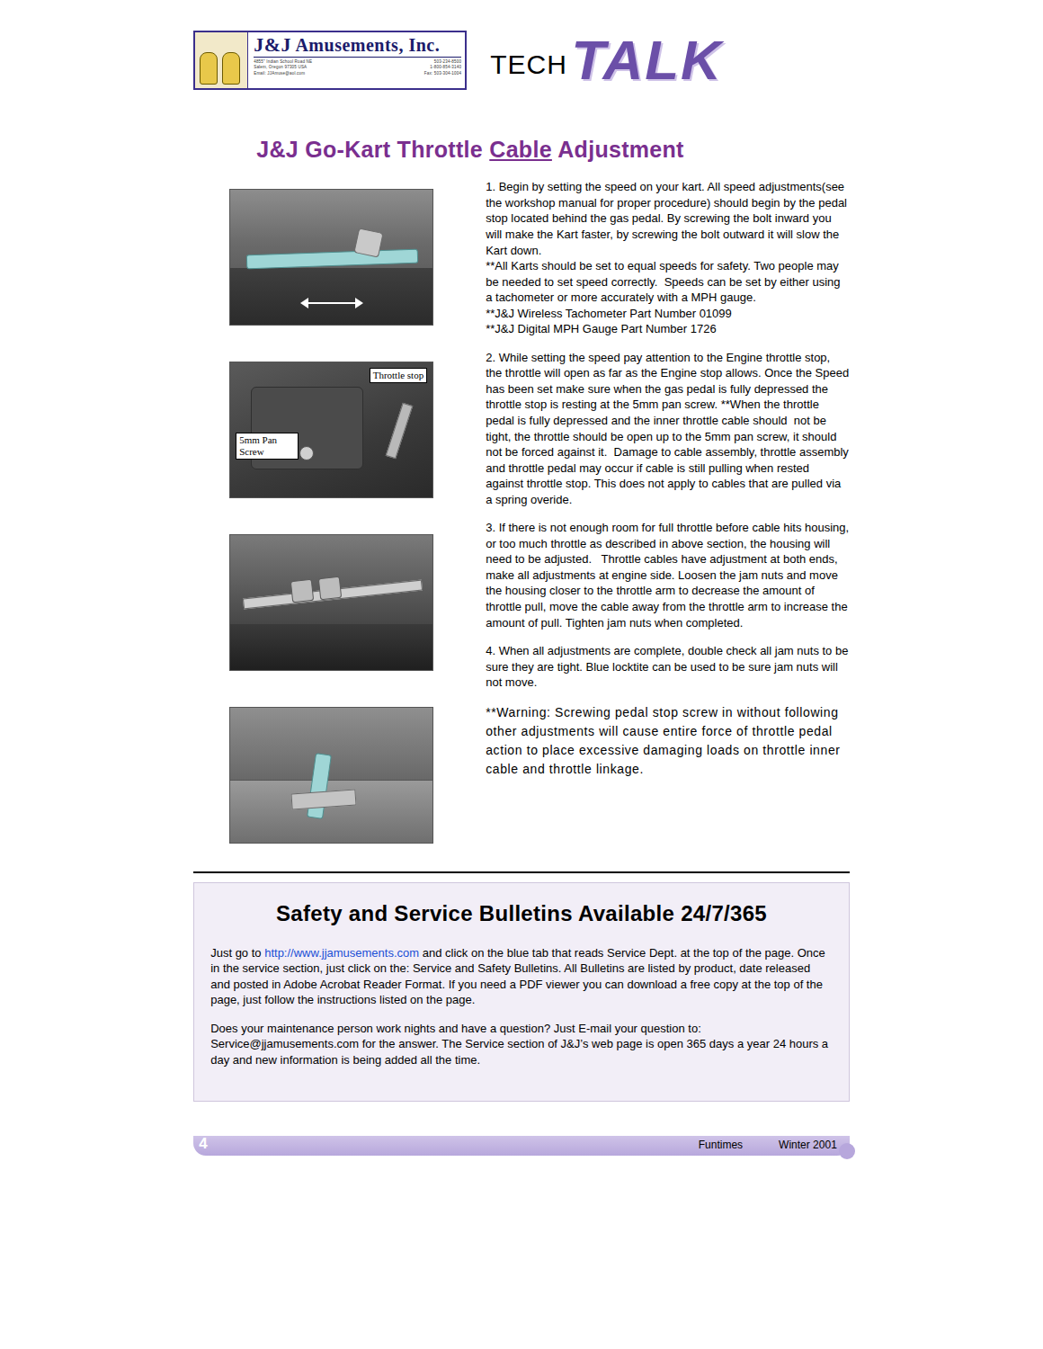J&J Amusements, Inc.
4855" Indian School Road NE 503-234-8500
Salem, Oregon 97305 USA 1-800-854-3140
Email: JJAmuse@aol.com Fax: 503-304-1004
TECH
TALK
J&J Go-Kart Throttle Cable Adjustment
Throttle stop
5mm Pan
Screw
1. Begin by setting the speed on your kart. All speed adjustments(see the workshop manual for proper procedure) should begin by the pedal stop located behind the gas pedal. By screwing the bolt inward you will make the Kart faster, by screwing the bolt outward it will slow the Kart down.
**All Karts should be set to equal speeds for safety. Two people may be needed to set speed correctly. Speeds can be set by either using a tachometer or more accurately with a MPH gauge.
**J&J Wireless Tachometer Part Number 01099
**J&J Digital MPH Gauge Part Number 1726
2. While setting the speed pay attention to the Engine throttle stop, the throttle will open as far as the Engine stop allows. Once the Speed has been set make sure when the gas pedal is fully depressed the throttle stop is resting at the 5mm pan screw. **When the throttle pedal is fully depressed and the inner throttle cable should not be tight, the throttle should be open up to the 5mm pan screw, it should not be forced against it. Damage to cable assembly, throttle assembly and throttle pedal may occur if cable is still pulling when rested against throttle stop. This does not apply to cables that are pulled via a spring overide.
3. If there is not enough room for full throttle before cable hits housing, or too much throttle as described in above section, the housing will need to be adjusted. Throttle cables have adjustment at both ends, make all adjustments at engine side. Loosen the jam nuts and move the housing closer to the throttle arm to decrease the amount of throttle pull, move the cable away from the throttle arm to increase the amount of pull. Tighten jam nuts when completed.
4. When all adjustments are complete, double check all jam nuts to be sure they are tight. Blue locktite can be used to be sure jam nuts will not move.
**Warning: Screwing pedal stop screw in without following other adjustments will cause entire force of throttle pedal action to place excessive damaging loads on throttle inner cable and throttle linkage.
Safety and Service Bulletins Available 24/7/365
Just go to http://www.jjamusements.com and click on the blue tab that reads Service Dept. at the top of the page. Once in the service section, just click on the: Service and Safety Bulletins. All Bulletins are listed by product, date released and posted in Adobe Acrobat Reader Format. If you need a PDF viewer you can download a free copy at the top of the page, just follow the instructions listed on the page.
Does your maintenance person work nights and have a question? Just E-mail your question to: Service@jjamusements.com for the answer. The Service section of J&J’s web page is open 365 days a year 24 hours a day and new information is being added all the time.
4
Funtimes Winter 2001